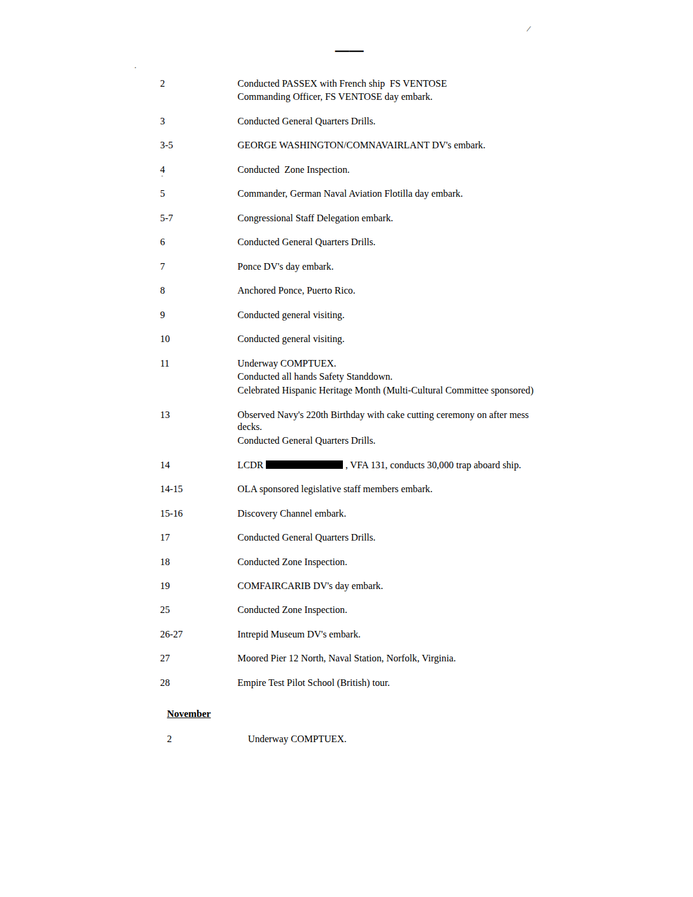/
.
▬▬
| 2 | Conducted PASSEX with French ship FS VENTOSE Commanding Officer, FS VENTOSE day embark. |
| 3 | Conducted General Quarters Drills. |
| 3-5 | GEORGE WASHINGTON/COMNAVAIRLANT DV's embark. |
| 4 | Conducted Zone Inspection. |
| 5 | Commander, German Naval Aviation Flotilla day embark. |
| 5-7 | Congressional Staff Delegation embark. |
| 6 | Conducted General Quarters Drills. |
| 7 | Ponce DV's day embark. |
| 8 | Anchored Ponce, Puerto Rico. |
| 9 | Conducted general visiting. |
| 10 | Conducted general visiting. |
| 11 | Underway COMPTUEX. Conducted all hands Safety Standdown. Celebrated Hispanic Heritage Month (Multi-Cultural Committee sponsored) |
| 13 | Observed Navy's 220th Birthday with cake cutting ceremony on after mess decks. Conducted General Quarters Drills. |
| 14 | LCDR , VFA 131, conducts 30,000 trap aboard ship. |
| 14-15 | OLA sponsored legislative staff members embark. |
| 15-16 | Discovery Channel embark. |
| 17 | Conducted General Quarters Drills. |
| 18 | Conducted Zone Inspection. |
| 19 | COMFAIRCARIB DV's day embark. |
| 25 | Conducted Zone Inspection. |
| 26-27 | Intrepid Museum DV's embark. |
| 27 | Moored Pier 12 North, Naval Station, Norfolk, Virginia. |
| 28 | Empire Test Pilot School (British) tour. |
November
| 2 | Underway COMPTUEX. |